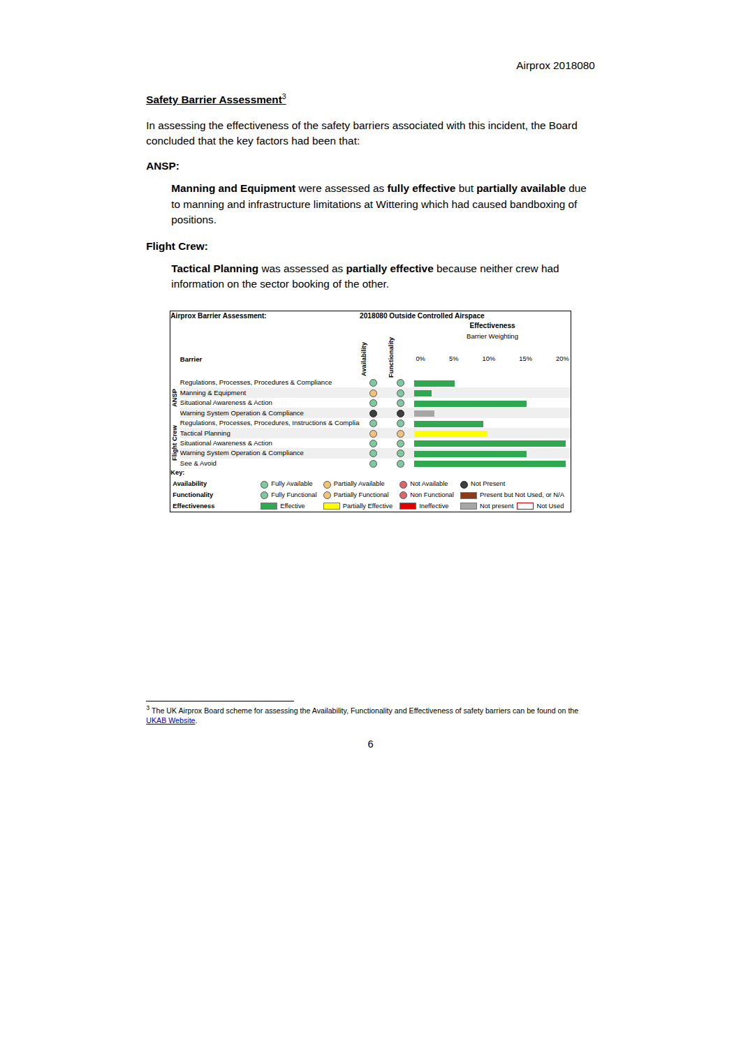Airprox 2018080
Safety Barrier Assessment3
In assessing the effectiveness of the safety barriers associated with this incident, the Board concluded that the key factors had been that:
ANSP:
Manning and Equipment were assessed as fully effective but partially available due to manning and infrastructure limitations at Wittering which had caused bandboxing of positions.
Flight Crew:
Tactical Planning was assessed as partially effective because neither crew had information on the sector booking of the other.
| Airprox Barrier Assessment: | 2018080 Outside Controlled Airspace |
| | | | | Effectiveness |
| | | | | Barrier Weighting |
| | Barrier | Availability | Functionality | 0% 5% 10% 15% 20% |
| ANSP | Regulations, Processes, Procedures & Compliance | | | |
| Manning & Equipment | | | |
| Situational Awareness & Action | | | |
| Warning System Operation & Compliance | | | |
| Flight Crew | Regulations, Processes, Procedures, Instructions & Compliance | | | |
| Tactical Planning | | | |
| Situational Awareness & Action | | | |
| Warning System Operation & Compliance | | | |
| See & Avoid | | | |
| Key: / Availability / Fully Available / Partially Available / Not Available / Not Present / / Functionality / Fully Functional / Partially Functional / Non Functional / Present but Not Used, or N/A / / Effectiveness / Effective / Partially Effective / Ineffective / Not present Not Used / |
3 The UK Airprox Board scheme for assessing the Availability, Functionality and Effectiveness of safety barriers can be found on the UKAB Website.
6